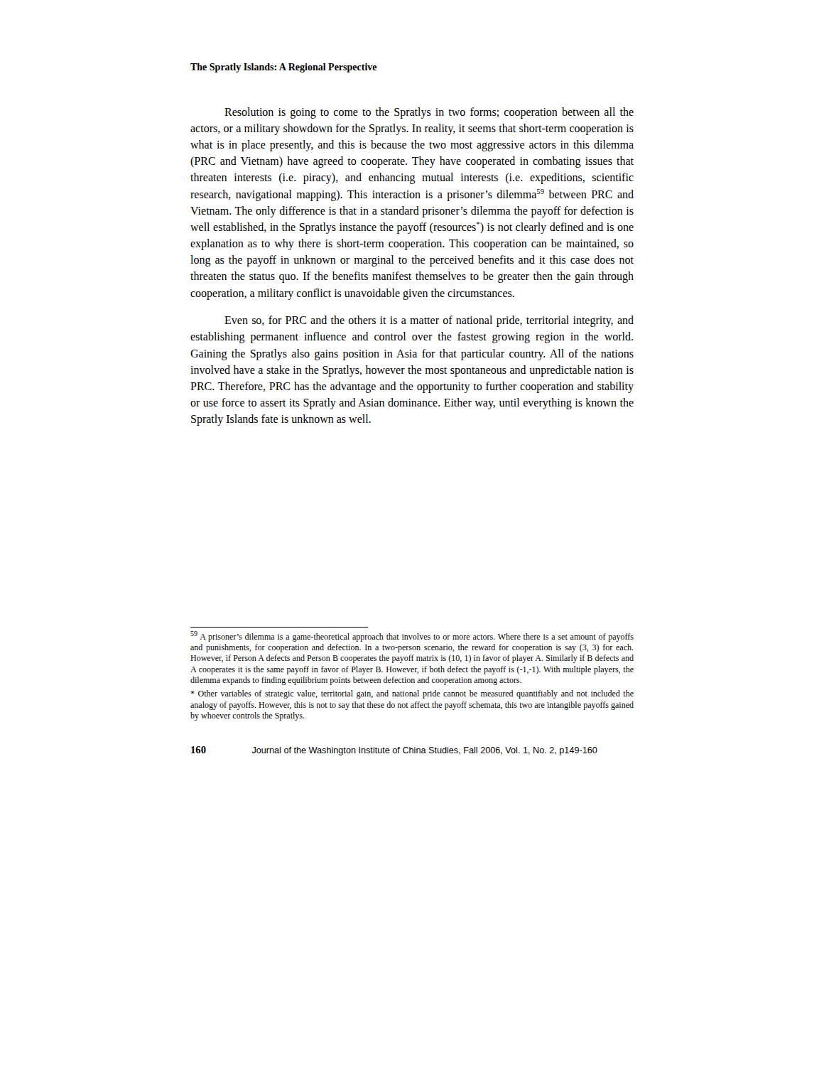The Spratly Islands: A Regional Perspective
Resolution is going to come to the Spratlys in two forms; cooperation between all the actors, or a military showdown for the Spratlys. In reality, it seems that short-term cooperation is what is in place presently, and this is because the two most aggressive actors in this dilemma (PRC and Vietnam) have agreed to cooperate. They have cooperated in combating issues that threaten interests (i.e. piracy), and enhancing mutual interests (i.e. expeditions, scientific research, navigational mapping). This interaction is a prisoner’s dilemma59 between PRC and Vietnam. The only difference is that in a standard prisoner’s dilemma the payoff for defection is well established, in the Spratlys instance the payoff (resources*) is not clearly defined and is one explanation as to why there is short-term cooperation. This cooperation can be maintained, so long as the payoff in unknown or marginal to the perceived benefits and it this case does not threaten the status quo. If the benefits manifest themselves to be greater then the gain through cooperation, a military conflict is unavoidable given the circumstances.
Even so, for PRC and the others it is a matter of national pride, territorial integrity, and establishing permanent influence and control over the fastest growing region in the world. Gaining the Spratlys also gains position in Asia for that particular country. All of the nations involved have a stake in the Spratlys, however the most spontaneous and unpredictable nation is PRC. Therefore, PRC has the advantage and the opportunity to further cooperation and stability or use force to assert its Spratly and Asian dominance. Either way, until everything is known the Spratly Islands fate is unknown as well.
59 A prisoner’s dilemma is a game-theoretical approach that involves to or more actors. Where there is a set amount of payoffs and punishments, for cooperation and defection. In a two-person scenario, the reward for cooperation is say (3, 3) for each. However, if Person A defects and Person B cooperates the payoff matrix is (10, 1) in favor of player A. Similarly if B defects and A cooperates it is the same payoff in favor of Player B. However, if both defect the payoff is (-1,-1). With multiple players, the dilemma expands to finding equilibrium points between defection and cooperation among actors.
* Other variables of strategic value, territorial gain, and national pride cannot be measured quantifiably and not included the analogy of payoffs. However, this is not to say that these do not affect the payoff schemata, this two are intangible payoffs gained by whoever controls the Spratlys.
160
Journal of the Washington Institute of China Studies, Fall 2006, Vol. 1, No. 2, p149-160